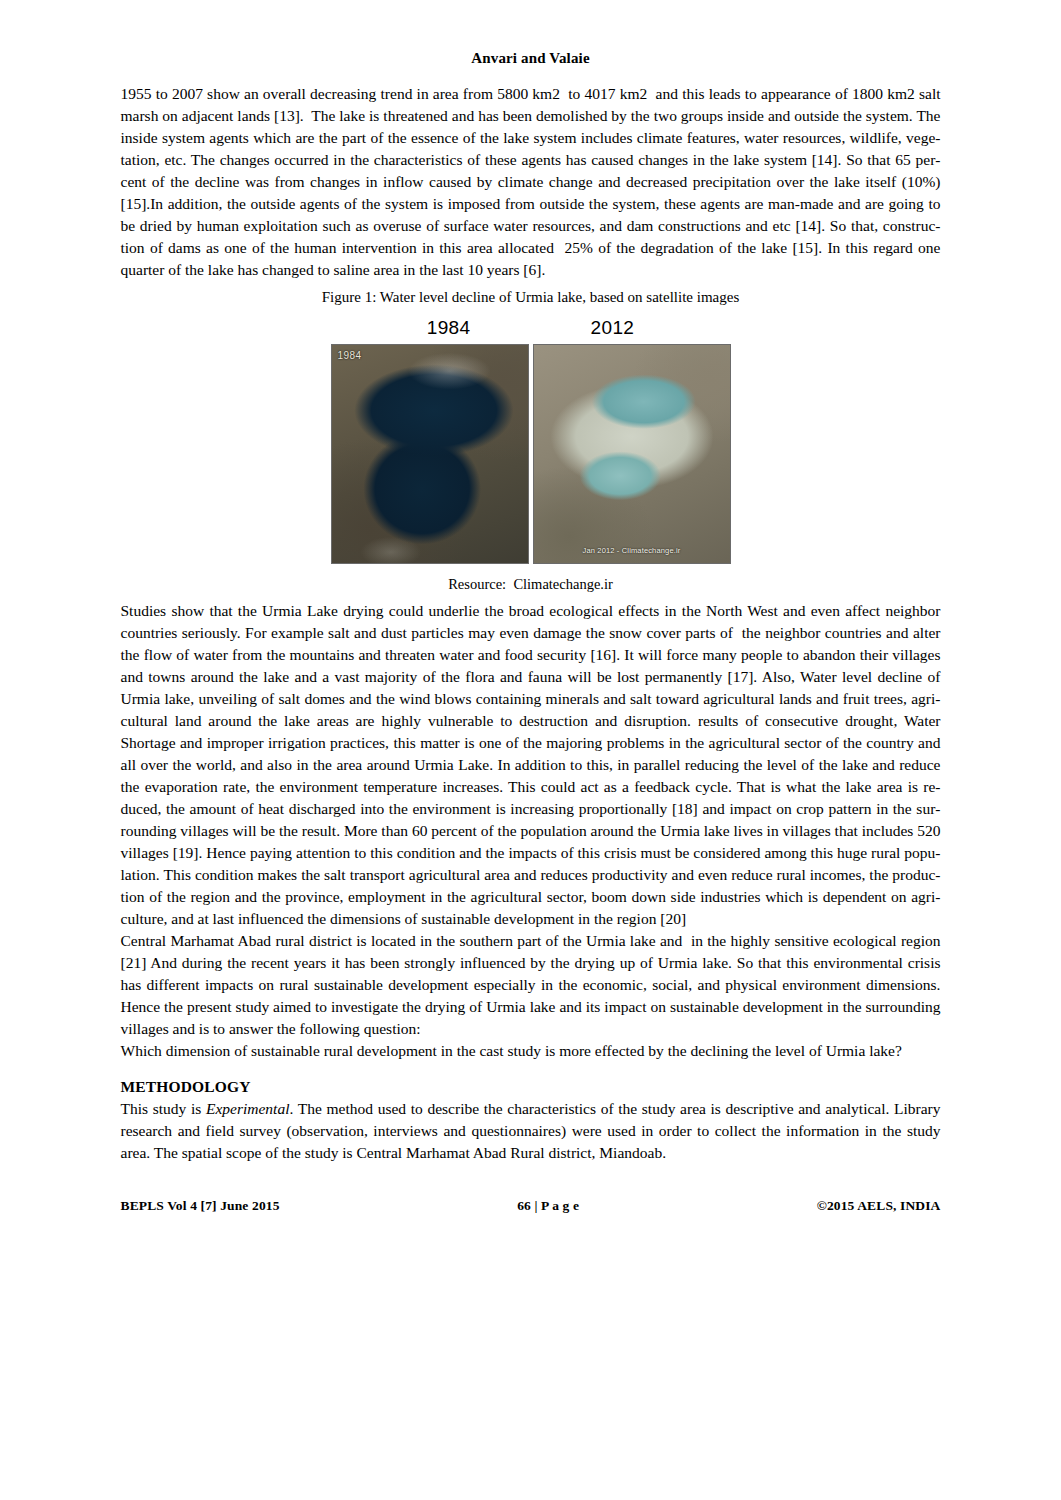Anvari and Valaie
1955 to 2007 show an overall decreasing trend in area from 5800 km2 to 4017 km2 and this leads to appearance of 1800 km2 salt marsh on adjacent lands [13]. The lake is threatened and has been demolished by the two groups inside and outside the system. The inside system agents which are the part of the essence of the lake system includes climate features, water resources, wildlife, vegetation, etc. The changes occurred in the characteristics of these agents has caused changes in the lake system [14]. So that 65 percent of the decline was from changes in inflow caused by climate change and decreased precipitation over the lake itself (10%) [15].In addition, the outside agents of the system is imposed from outside the system, these agents are man-made and are going to be dried by human exploitation such as overuse of surface water resources, and dam constructions and etc [14]. So that, construction of dams as one of the human intervention in this area allocated 25% of the degradation of the lake [15]. In this regard one quarter of the lake has changed to saline area in the last 10 years [6].
Figure 1: Water level decline of Urmia lake, based on satellite images
19842012
Resource: Climatechange.ir
Studies show that the Urmia Lake drying could underlie the broad ecological effects in the North West and even affect neighbor countries seriously. For example salt and dust particles may even damage the snow cover parts of the neighbor countries and alter the flow of water from the mountains and threaten water and food security [16]. It will force many people to abandon their villages and towns around the lake and a vast majority of the flora and fauna will be lost permanently [17]. Also, Water level decline of Urmia lake, unveiling of salt domes and the wind blows containing minerals and salt toward agricultural lands and fruit trees, agricultural land around the lake areas are highly vulnerable to destruction and disruption. results of consecutive drought, Water Shortage and improper irrigation practices, this matter is one of the majoring problems in the agricultural sector of the country and all over the world, and also in the area around Urmia Lake. In addition to this, in parallel reducing the level of the lake and reduce the evaporation rate, the environment temperature increases. This could act as a feedback cycle. That is what the lake area is reduced, the amount of heat discharged into the environment is increasing proportionally [18] and impact on crop pattern in the surrounding villages will be the result. More than 60 percent of the population around the Urmia lake lives in villages that includes 520 villages [19]. Hence paying attention to this condition and the impacts of this crisis must be considered among this huge rural population. This condition makes the salt transport agricultural area and reduces productivity and even reduce rural incomes, the production of the region and the province, employment in the agricultural sector, boom down side industries which is dependent on agriculture, and at last influenced the dimensions of sustainable development in the region [20]
Central Marhamat Abad rural district is located in the southern part of the Urmia lake and in the highly sensitive ecological region [21] And during the recent years it has been strongly influenced by the drying up of Urmia lake. So that this environmental crisis has different impacts on rural sustainable development especially in the economic, social, and physical environment dimensions. Hence the present study aimed to investigate the drying of Urmia lake and its impact on sustainable development in the surrounding villages and is to answer the following question:
Which dimension of sustainable rural development in the cast study is more effected by the declining the level of Urmia lake?
METHODOLOGY
This study is Experimental. The method used to describe the characteristics of the study area is descriptive and analytical. Library research and field survey (observation, interviews and questionnaires) were used in order to collect the information in the study area. The spatial scope of the study is Central Marhamat Abad Rural district, Miandoab.
BEPLS Vol 4 [7] June 2015 66 | P a g e ©2015 AELS, INDIA